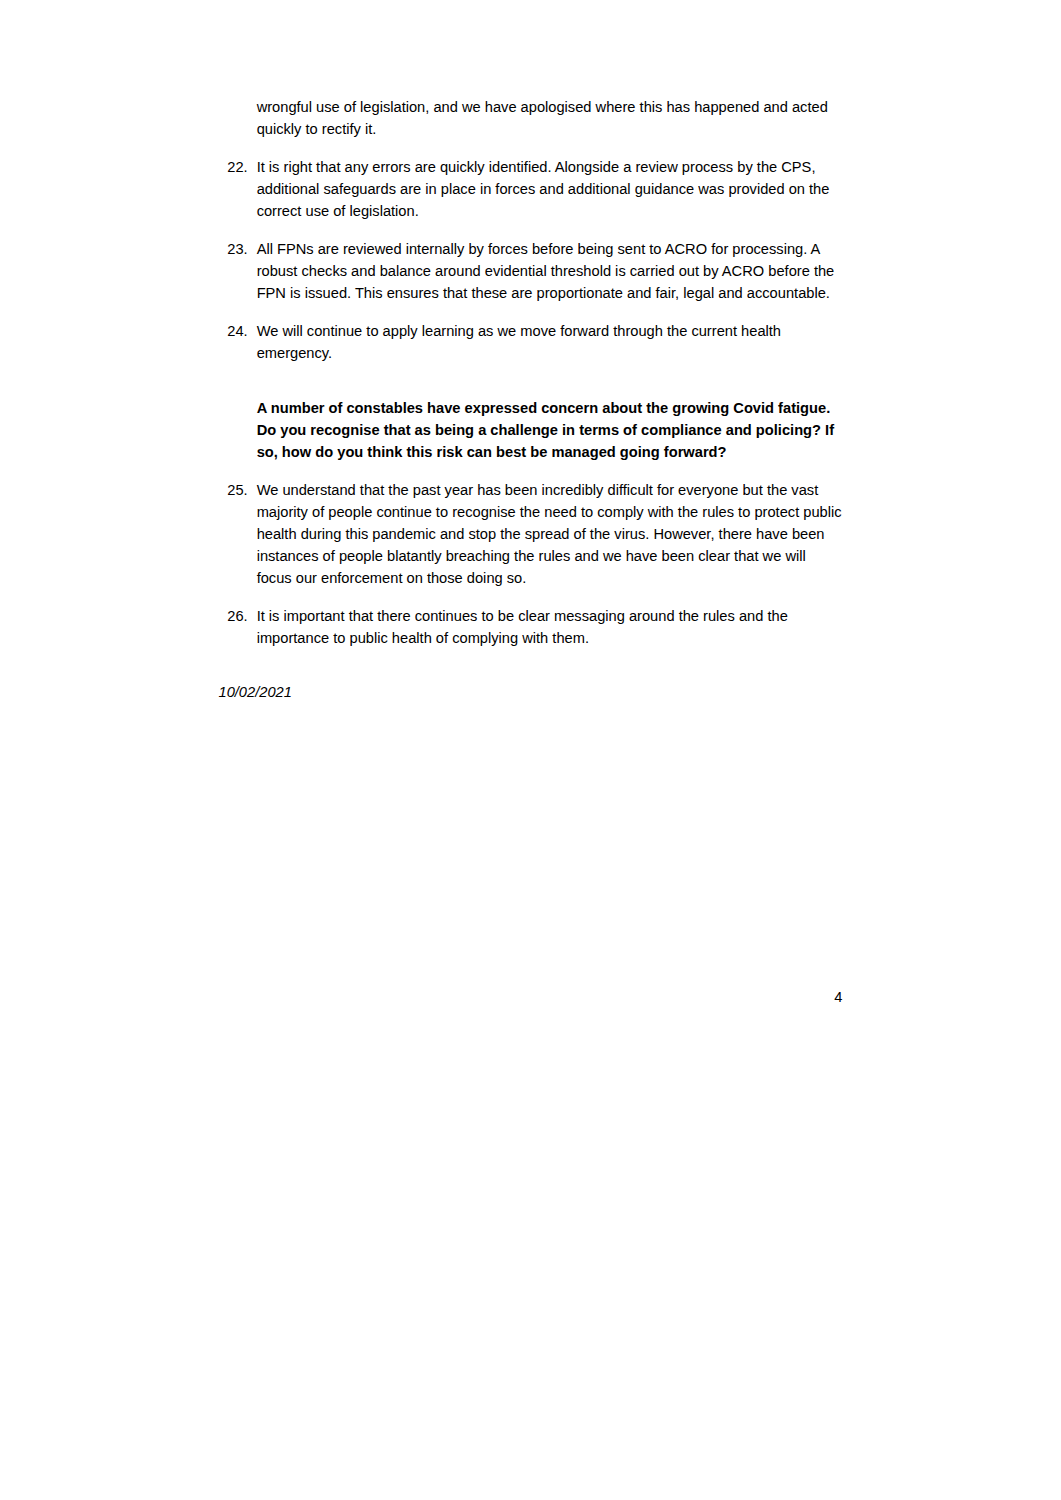wrongful use of legislation, and we have apologised where this has happened and acted quickly to rectify it.
It is right that any errors are quickly identified. Alongside a review process by the CPS, additional safeguards are in place in forces and additional guidance was provided on the correct use of legislation.
All FPNs are reviewed internally by forces before being sent to ACRO for processing. A robust checks and balance around evidential threshold is carried out by ACRO before the FPN is issued. This ensures that these are proportionate and fair, legal and accountable.
We will continue to apply learning as we move forward through the current health emergency.
A number of constables have expressed concern about the growing Covid fatigue. Do you recognise that as being a challenge in terms of compliance and policing? If so, how do you think this risk can best be managed going forward?
We understand that the past year has been incredibly difficult for everyone but the vast majority of people continue to recognise the need to comply with the rules to protect public health during this pandemic and stop the spread of the virus. However, there have been instances of people blatantly breaching the rules and we have been clear that we will focus our enforcement on those doing so.
It is important that there continues to be clear messaging around the rules and the importance to public health of complying with them.
10/02/2021
4